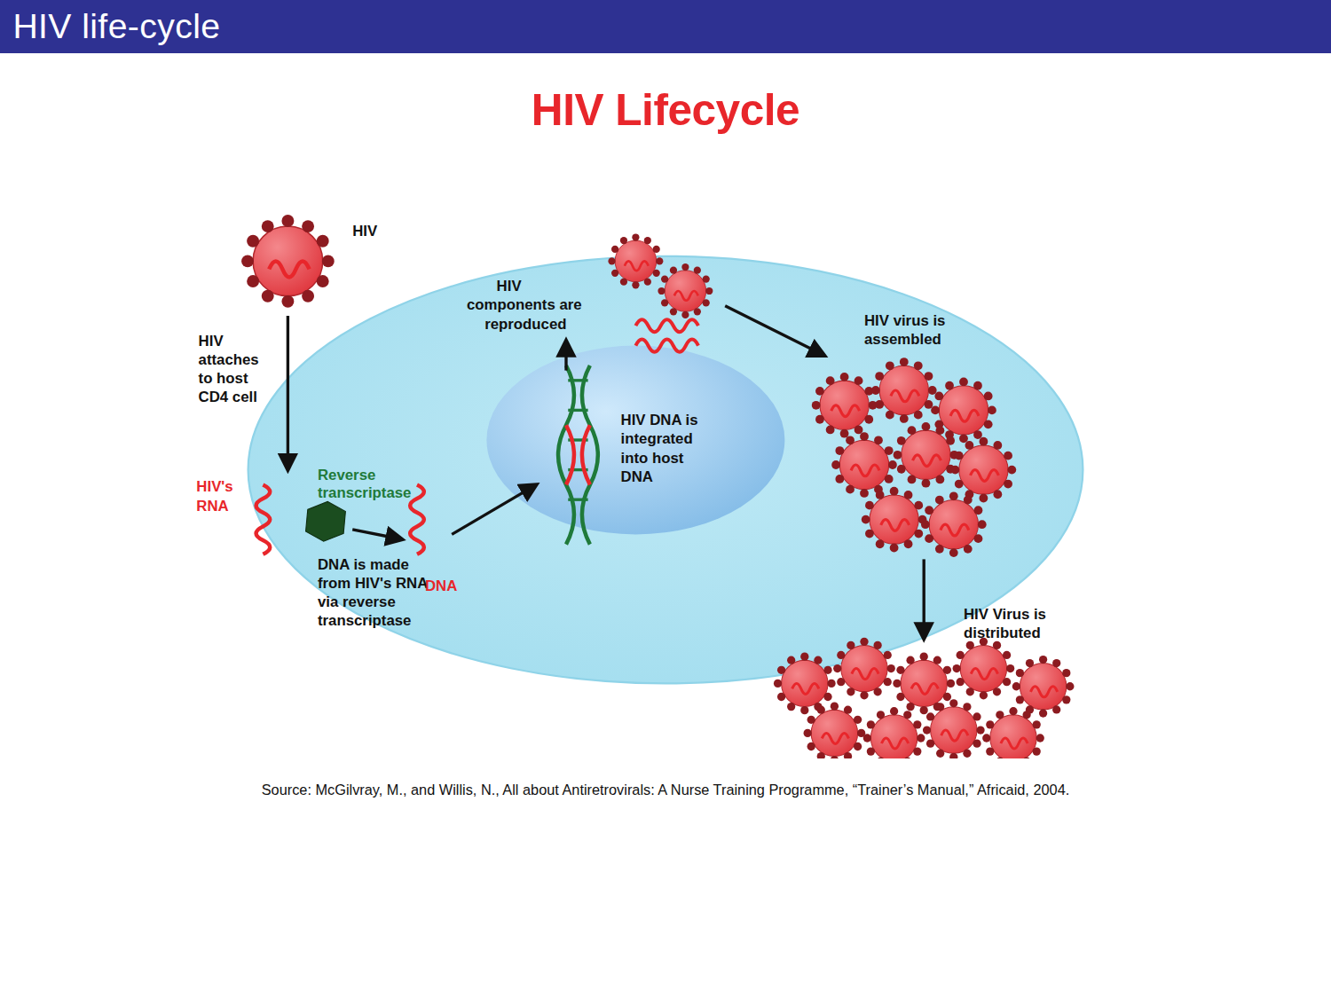HIV life-cycle
HIV Lifecycle
Diagram of the HIV lifecycle HIV attaches to a host CD4 cell; DNA is made from HIV's RNA via reverse transcriptase; HIV DNA is integrated into host DNA; HIV components are reproduced; HIV virus is assembled; HIV virus is distributed. HIV HIV attaches to host CD4 cell HIV's RNA Reverse transcriptase DNA is made from HIV's RNA via reverse transcriptase DNA HIV DNA is integrated into host DNA HIV components are reproduced HIV virus is assembled HIV Virus is distributed
Source: McGilvray, M., and Willis, N., All about Antiretrovirals: A Nurse Training Programme, “Trainer’s Manual,” Africaid, 2004.